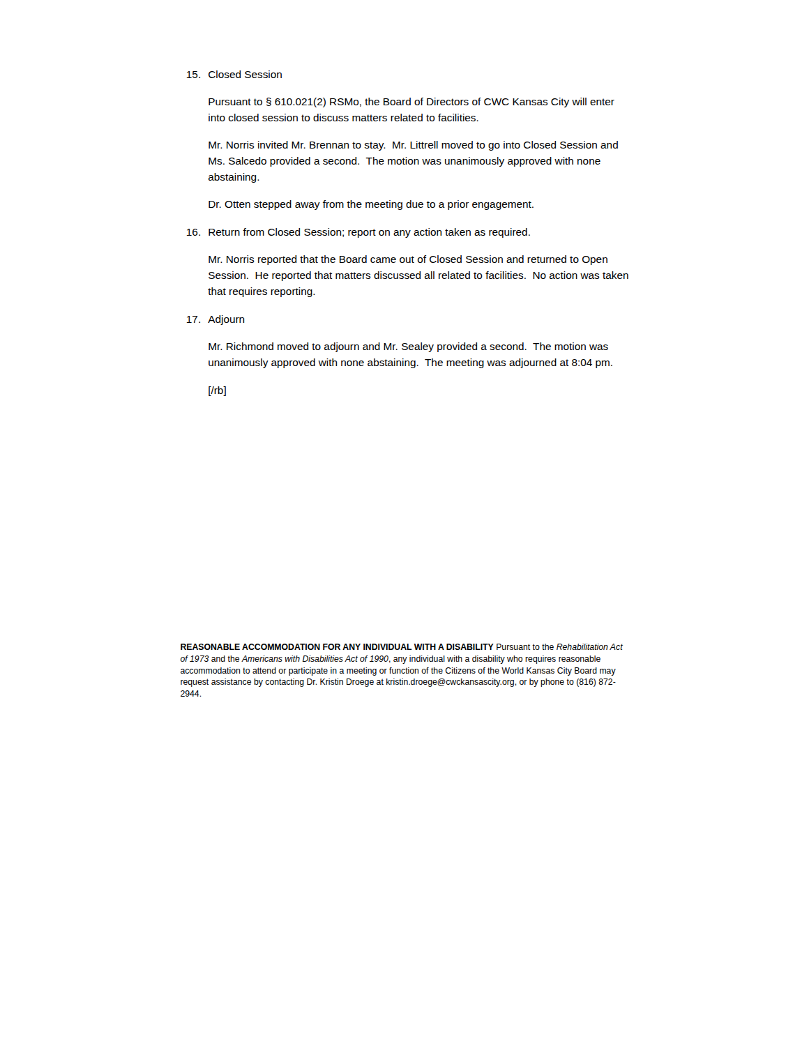Closed Session
Pursuant to § 610.021(2) RSMo, the Board of Directors of CWC Kansas City will enter into closed session to discuss matters related to facilities.
Mr. Norris invited Mr. Brennan to stay. Mr. Littrell moved to go into Closed Session and Ms. Salcedo provided a second. The motion was unanimously approved with none abstaining.
Dr. Otten stepped away from the meeting due to a prior engagement.
Return from Closed Session; report on any action taken as required.
Mr. Norris reported that the Board came out of Closed Session and returned to Open Session. He reported that matters discussed all related to facilities. No action was taken that requires reporting.
Adjourn
Mr. Richmond moved to adjourn and Mr. Sealey provided a second. The motion was unanimously approved with none abstaining. The meeting was adjourned at 8:04 pm.
[/rb]
REASONABLE ACCOMMODATION FOR ANY INDIVIDUAL WITH A DISABILITY Pursuant to the Rehabilitation Act of 1973 and the Americans with Disabilities Act of 1990, any individual with a disability who requires reasonable accommodation to attend or participate in a meeting or function of the Citizens of the World Kansas City Board may request assistance by contacting Dr. Kristin Droege at kristin.droege@cwckansascity.org, or by phone to (816) 872-2944.